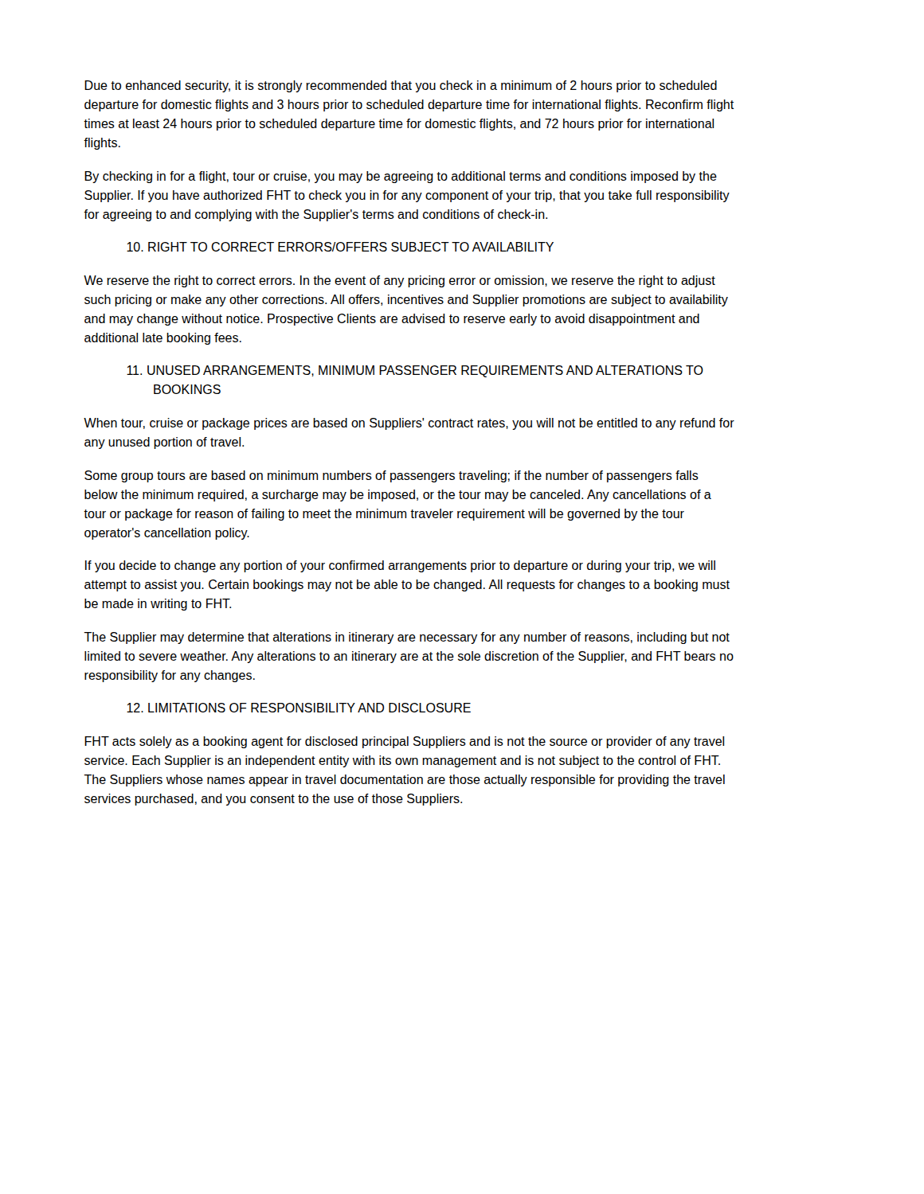Due to enhanced security, it is strongly recommended that you check in a minimum of 2 hours prior to scheduled departure for domestic flights and 3 hours prior to scheduled departure time for international flights. Reconfirm flight times at least 24 hours prior to scheduled departure time for domestic flights, and 72 hours prior for international flights.
By checking in for a flight, tour or cruise, you may be agreeing to additional terms and conditions imposed by the Supplier. If you have authorized FHT to check you in for any component of your trip, that you take full responsibility for agreeing to and complying with the Supplier's terms and conditions of check-in.
10. RIGHT TO CORRECT ERRORS/OFFERS SUBJECT TO AVAILABILITY
We reserve the right to correct errors. In the event of any pricing error or omission, we reserve the right to adjust such pricing or make any other corrections. All offers, incentives and Supplier promotions are subject to availability and may change without notice. Prospective Clients are advised to reserve early to avoid disappointment and additional late booking fees.
11. UNUSED ARRANGEMENTS, MINIMUM PASSENGER REQUIREMENTS AND ALTERATIONS TO BOOKINGS
When tour, cruise or package prices are based on Suppliers' contract rates, you will not be entitled to any refund for any unused portion of travel.
Some group tours are based on minimum numbers of passengers traveling; if the number of passengers falls below the minimum required, a surcharge may be imposed, or the tour may be canceled. Any cancellations of a tour or package for reason of failing to meet the minimum traveler requirement will be governed by the tour operator's cancellation policy.
If you decide to change any portion of your confirmed arrangements prior to departure or during your trip, we will attempt to assist you. Certain bookings may not be able to be changed. All requests for changes to a booking must be made in writing to FHT.
The Supplier may determine that alterations in itinerary are necessary for any number of reasons, including but not limited to severe weather. Any alterations to an itinerary are at the sole discretion of the Supplier, and FHT bears no responsibility for any changes.
12. LIMITATIONS OF RESPONSIBILITY AND DISCLOSURE
FHT acts solely as a booking agent for disclosed principal Suppliers and is not the source or provider of any travel service. Each Supplier is an independent entity with its own management and is not subject to the control of FHT. The Suppliers whose names appear in travel documentation are those actually responsible for providing the travel services purchased, and you consent to the use of those Suppliers.